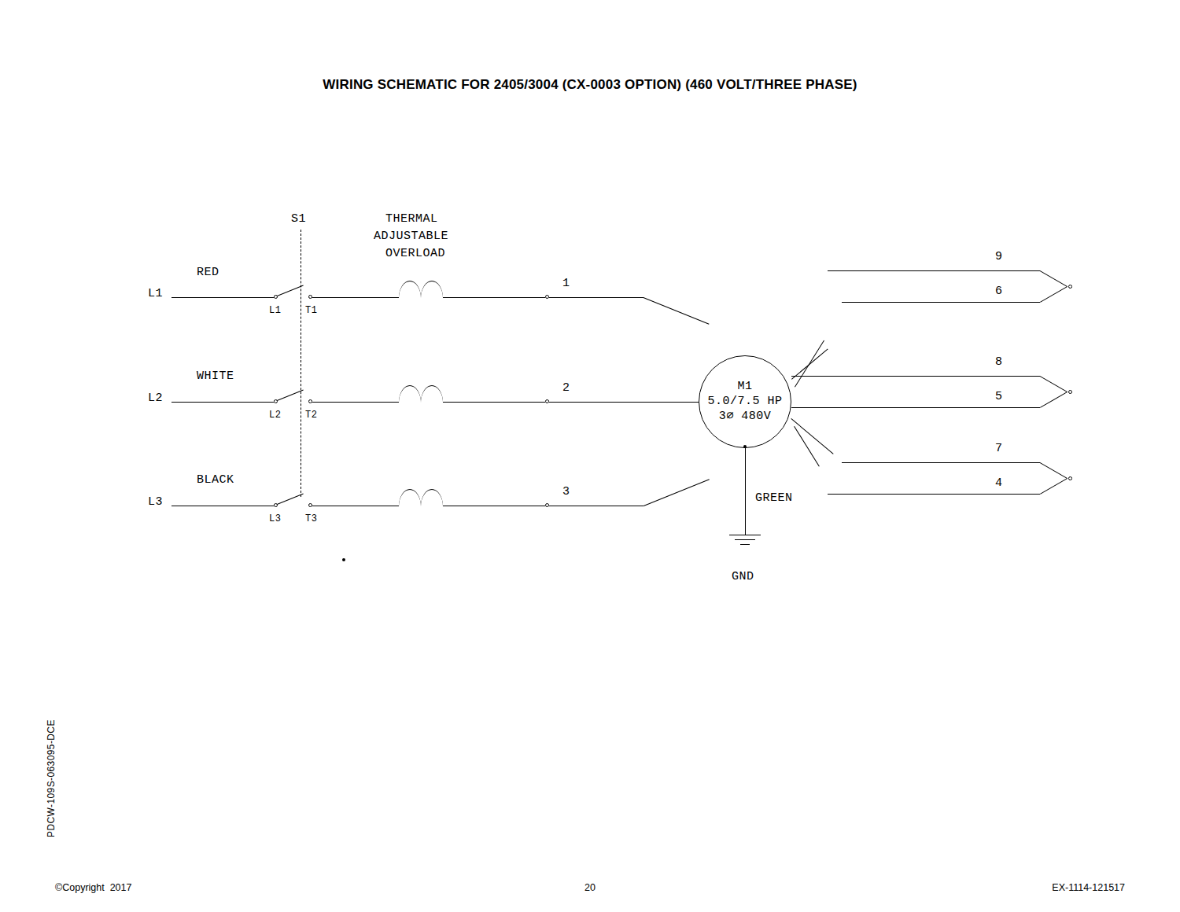WIRING SCHEMATIC FOR 2405/3004 (CX-0003 OPTION) (460 VOLT/THREE PHASE)
S1
THERMAL
ADJUSTABLE
OVERLOAD
L1
RED
L1
T1
1
L2
WHITE
L2
T2
2
L3
BLACK
L3
T3
3
M1
5.0/7.5 HP
3∅ 480V
GREEN
GND
9
6
8
5
7
4
PDCW-109S-063095-DCE
©Copyright 2017 20 EX-1114-121517